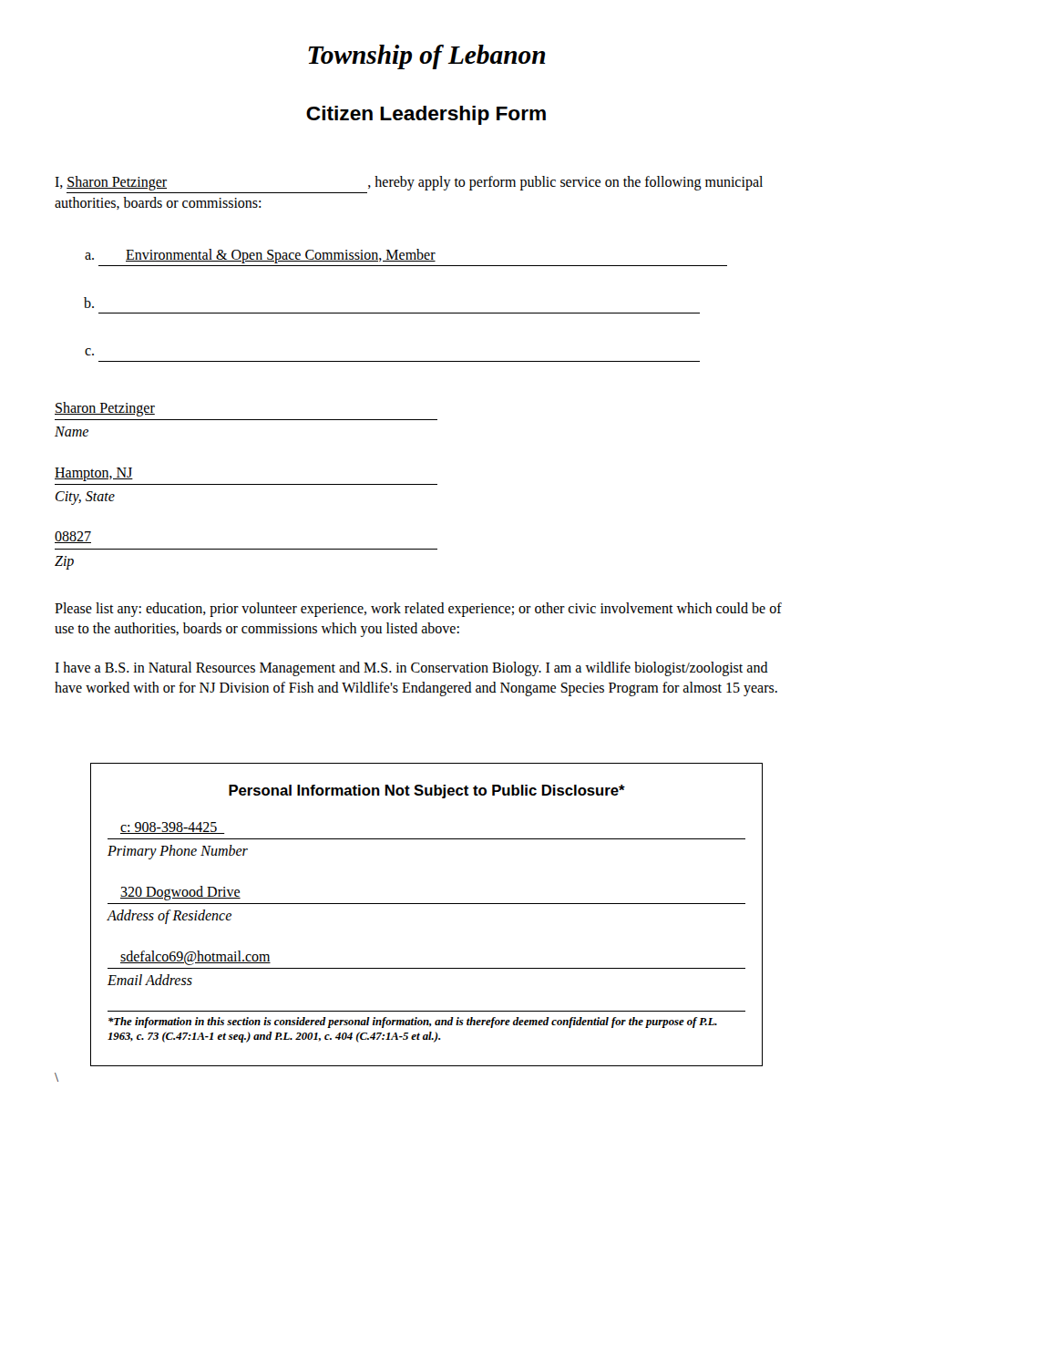Township of Lebanon
Citizen Leadership Form
I, Sharon Petzinger, hereby apply to perform public service on the following municipal authorities, boards or commissions:
Environmental & Open Space Commission, Member
Sharon Petzinger Name
Hampton, NJ City, State
08827 Zip
Please list any: education, prior volunteer experience, work related experience; or other civic involvement which could be of use to the authorities, boards or commissions which you listed above:
I have a B.S. in Natural Resources Management and M.S. in Conservation Biology. I am a wildlife biologist/zoologist and have worked with or for NJ Division of Fish and Wildlife's Endangered and Nongame Species Program for almost 15 years.
Personal Information Not Subject to Public Disclosure*
c: 908-398-4425 Primary Phone Number
320 Dogwood Drive Address of Residence
sdefalco69@hotmail.com Email Address
*The information in this section is considered personal information, and is therefore deemed confidential for the purpose of P.L. 1963, c. 73 (C.47:1A-1 et seq.) and P.L. 2001, c. 404 (C.47:1A-5 et al.).
\